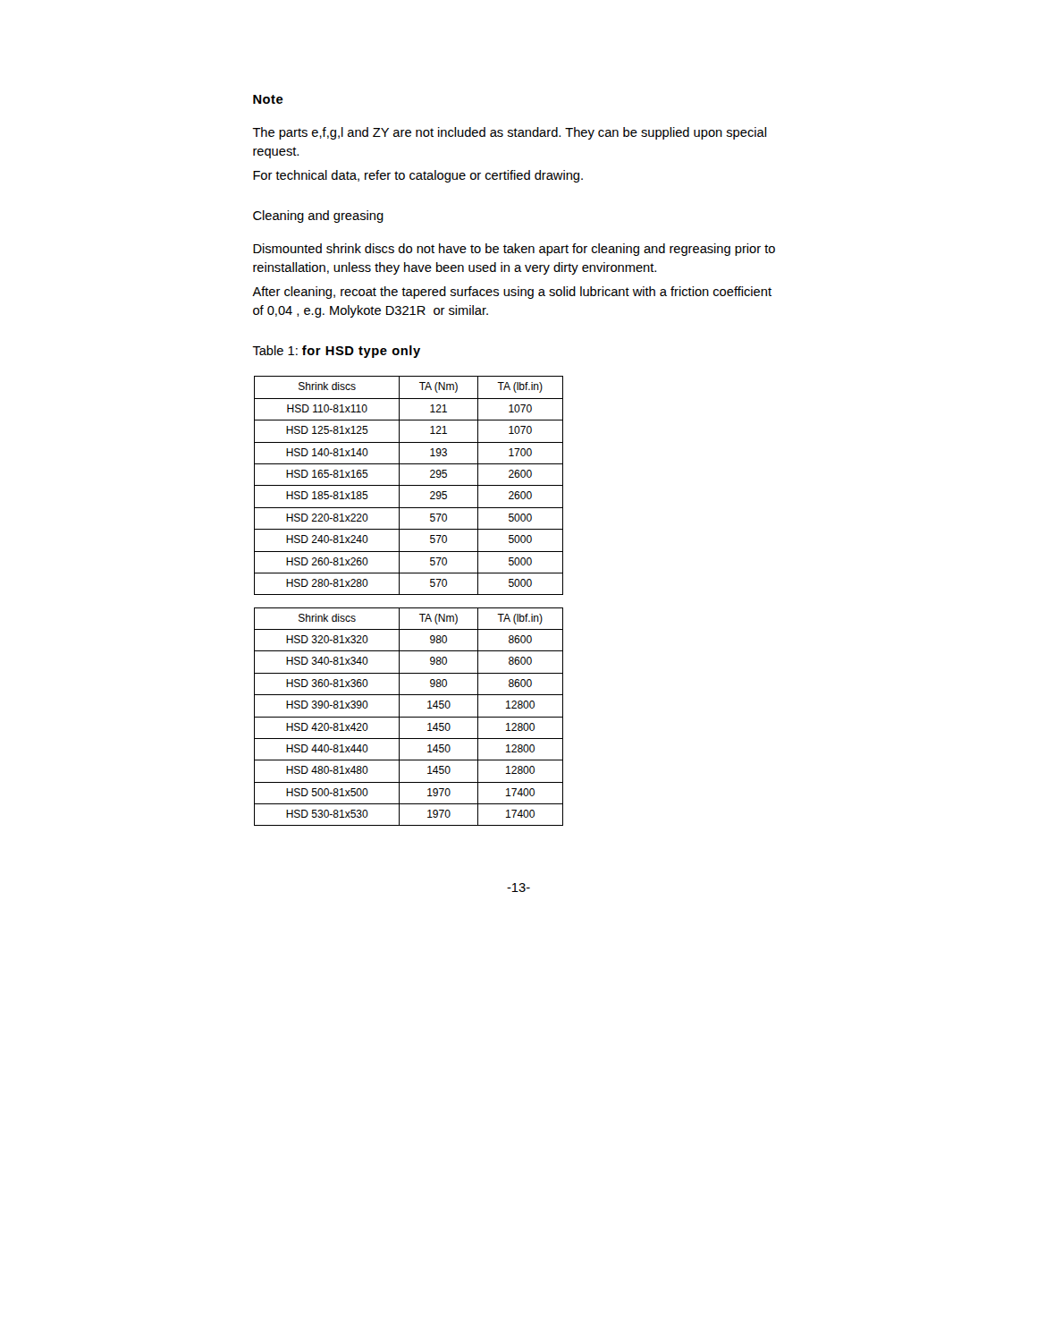Note
The parts e,f,g,l and ZY are not included as standard. They can be supplied upon special request.
For technical data, refer to catalogue or certified drawing.
Cleaning and greasing
Dismounted shrink discs do not have to be taken apart for cleaning and regreasing prior to reinstallation, unless they have been used in a very dirty environment.
After cleaning, recoat the tapered surfaces using a solid lubricant with a friction coefficient of 0,04 , e.g. Molykote D321R or similar.
Table 1: for HSD type only
| Shrink discs | TA (Nm) | TA (lbf.in) |
| --- | --- | --- |
| HSD 110-81x110 | 121 | 1070 |
| HSD 125-81x125 | 121 | 1070 |
| HSD 140-81x140 | 193 | 1700 |
| HSD 165-81x165 | 295 | 2600 |
| HSD 185-81x185 | 295 | 2600 |
| HSD 220-81x220 | 570 | 5000 |
| HSD 240-81x240 | 570 | 5000 |
| HSD 260-81x260 | 570 | 5000 |
| HSD 280-81x280 | 570 | 5000 |
| Shrink discs | TA (Nm) | TA (lbf.in) |
| --- | --- | --- |
| HSD 320-81x320 | 980 | 8600 |
| HSD 340-81x340 | 980 | 8600 |
| HSD 360-81x360 | 980 | 8600 |
| HSD 390-81x390 | 1450 | 12800 |
| HSD 420-81x420 | 1450 | 12800 |
| HSD 440-81x440 | 1450 | 12800 |
| HSD 480-81x480 | 1450 | 12800 |
| HSD 500-81x500 | 1970 | 17400 |
| HSD 530-81x530 | 1970 | 17400 |
-13-